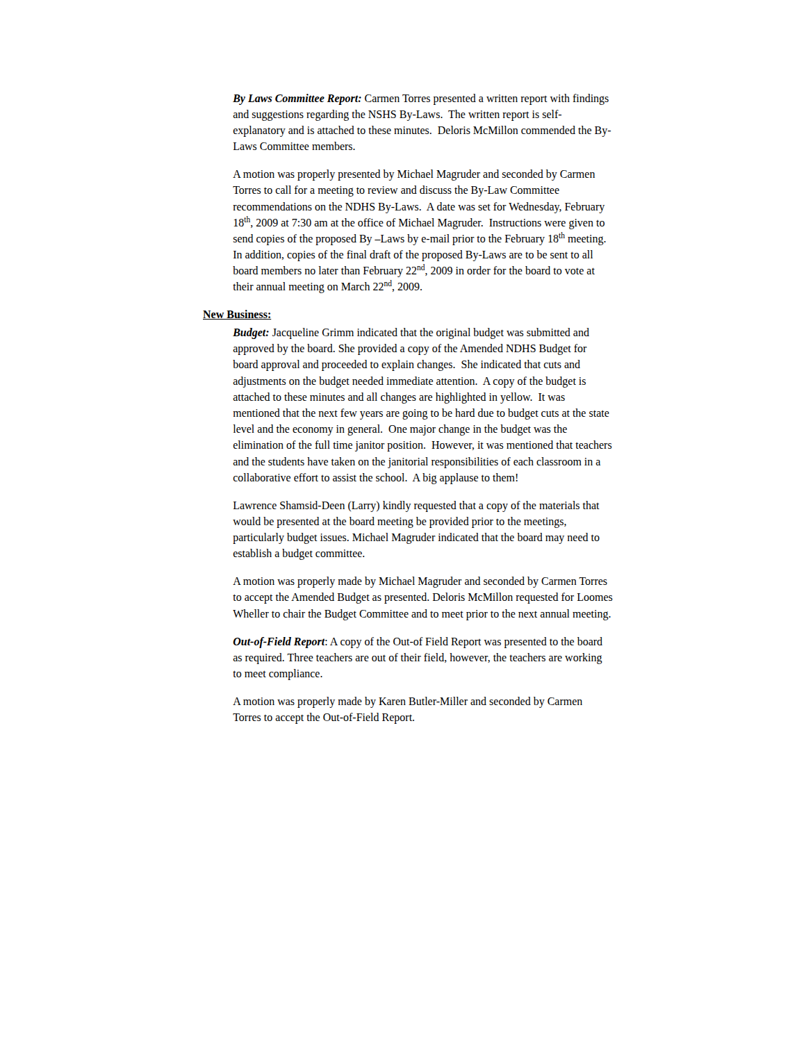By Laws Committee Report: Carmen Torres presented a written report with findings and suggestions regarding the NSHS By-Laws. The written report is self-explanatory and is attached to these minutes. Deloris McMillon commended the By-Laws Committee members.
A motion was properly presented by Michael Magruder and seconded by Carmen Torres to call for a meeting to review and discuss the By-Law Committee recommendations on the NDHS By-Laws. A date was set for Wednesday, February 18th, 2009 at 7:30 am at the office of Michael Magruder. Instructions were given to send copies of the proposed By –Laws by e-mail prior to the February 18th meeting. In addition, copies of the final draft of the proposed By-Laws are to be sent to all board members no later than February 22nd, 2009 in order for the board to vote at their annual meeting on March 22nd, 2009.
New Business:
Budget: Jacqueline Grimm indicated that the original budget was submitted and approved by the board. She provided a copy of the Amended NDHS Budget for board approval and proceeded to explain changes. She indicated that cuts and adjustments on the budget needed immediate attention. A copy of the budget is attached to these minutes and all changes are highlighted in yellow. It was mentioned that the next few years are going to be hard due to budget cuts at the state level and the economy in general. One major change in the budget was the elimination of the full time janitor position. However, it was mentioned that teachers and the students have taken on the janitorial responsibilities of each classroom in a collaborative effort to assist the school. A big applause to them!
Lawrence Shamsid-Deen (Larry) kindly requested that a copy of the materials that would be presented at the board meeting be provided prior to the meetings, particularly budget issues. Michael Magruder indicated that the board may need to establish a budget committee.
A motion was properly made by Michael Magruder and seconded by Carmen Torres to accept the Amended Budget as presented. Deloris McMillon requested for Loomes Wheller to chair the Budget Committee and to meet prior to the next annual meeting.
Out-of-Field Report: A copy of the Out-of Field Report was presented to the board as required. Three teachers are out of their field, however, the teachers are working to meet compliance.
A motion was properly made by Karen Butler-Miller and seconded by Carmen Torres to accept the Out-of-Field Report.